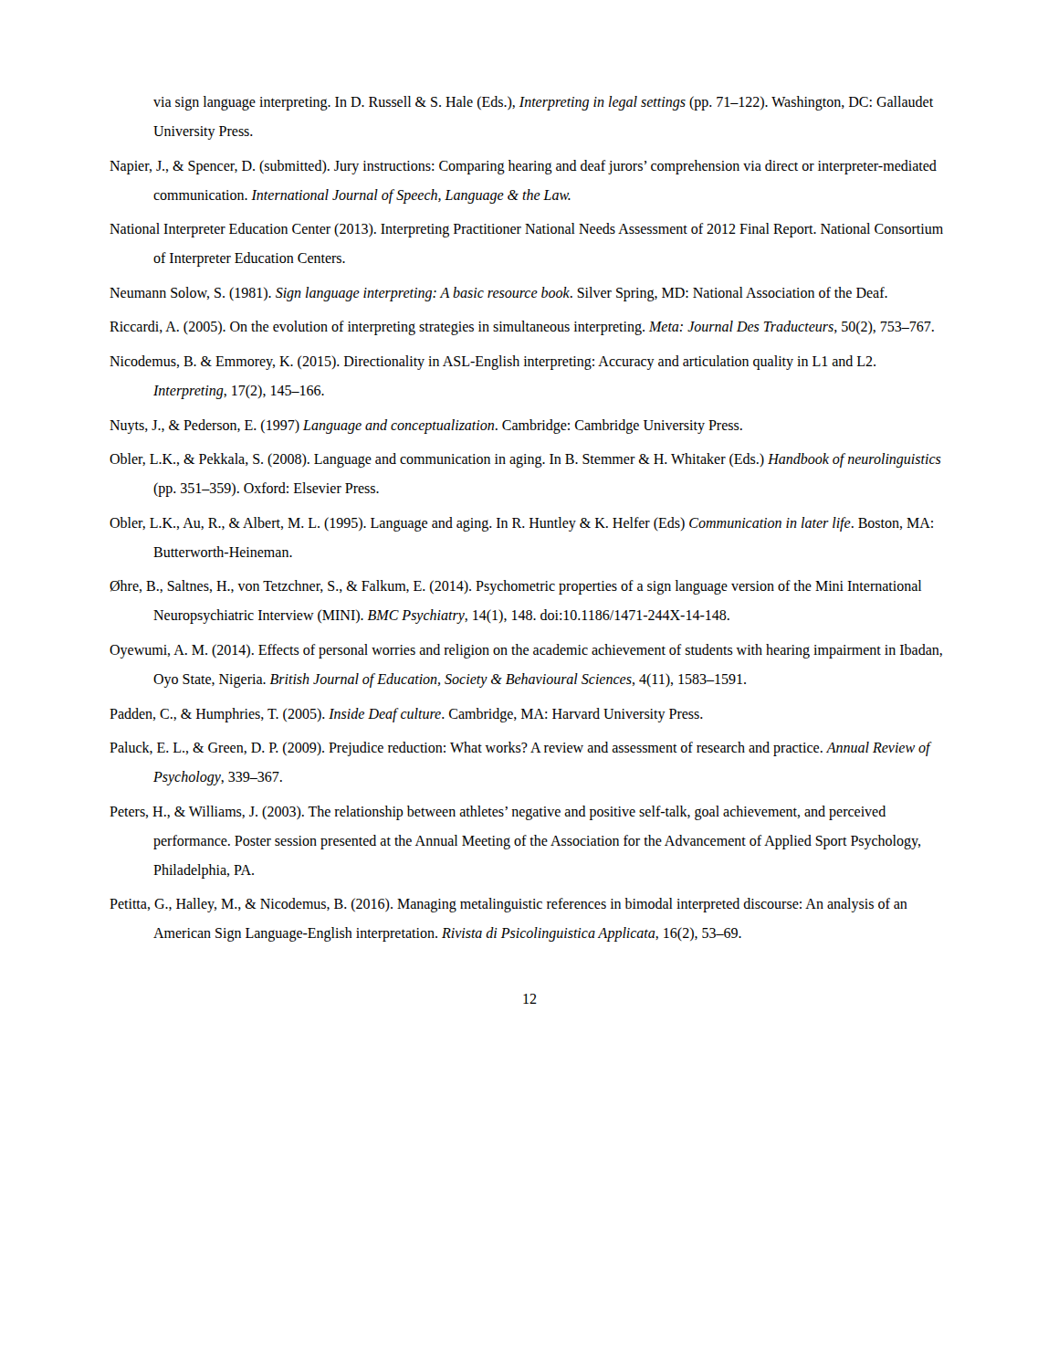via sign language interpreting. In D. Russell & S. Hale (Eds.), Interpreting in legal settings (pp. 71–122). Washington, DC: Gallaudet University Press.
Napier, J., & Spencer, D. (submitted). Jury instructions: Comparing hearing and deaf jurors’ comprehension via direct or interpreter-mediated communication. International Journal of Speech, Language & the Law.
National Interpreter Education Center (2013). Interpreting Practitioner National Needs Assessment of 2012 Final Report. National Consortium of Interpreter Education Centers.
Neumann Solow, S. (1981). Sign language interpreting: A basic resource book. Silver Spring, MD: National Association of the Deaf.
Riccardi, A. (2005). On the evolution of interpreting strategies in simultaneous interpreting. Meta: Journal Des Traducteurs, 50(2), 753–767.
Nicodemus, B. & Emmorey, K. (2015). Directionality in ASL-English interpreting: Accuracy and articulation quality in L1 and L2. Interpreting, 17(2), 145–166.
Nuyts, J., & Pederson, E. (1997) Language and conceptualization. Cambridge: Cambridge University Press.
Obler, L.K., & Pekkala, S. (2008). Language and communication in aging. In B. Stemmer & H. Whitaker (Eds.) Handbook of neurolinguistics (pp. 351–359). Oxford: Elsevier Press.
Obler, L.K., Au, R., & Albert, M. L. (1995). Language and aging. In R. Huntley & K. Helfer (Eds) Communication in later life. Boston, MA: Butterworth-Heineman.
Øhre, B., Saltnes, H., von Tetzchner, S., & Falkum, E. (2014). Psychometric properties of a sign language version of the Mini International Neuropsychiatric Interview (MINI). BMC Psychiatry, 14(1), 148. doi:10.1186/1471-244X-14-148.
Oyewumi, A. M. (2014). Effects of personal worries and religion on the academic achievement of students with hearing impairment in Ibadan, Oyo State, Nigeria. British Journal of Education, Society & Behavioural Sciences, 4(11), 1583–1591.
Padden, C., & Humphries, T. (2005). Inside Deaf culture. Cambridge, MA: Harvard University Press.
Paluck, E. L., & Green, D. P. (2009). Prejudice reduction: What works? A review and assessment of research and practice. Annual Review of Psychology, 339–367.
Peters, H., & Williams, J. (2003). The relationship between athletes’ negative and positive self-talk, goal achievement, and perceived performance. Poster session presented at the Annual Meeting of the Association for the Advancement of Applied Sport Psychology, Philadelphia, PA.
Petitta, G., Halley, M., & Nicodemus, B. (2016). Managing metalinguistic references in bimodal interpreted discourse: An analysis of an American Sign Language-English interpretation. Rivista di Psicolinguistica Applicata, 16(2), 53–69.
12